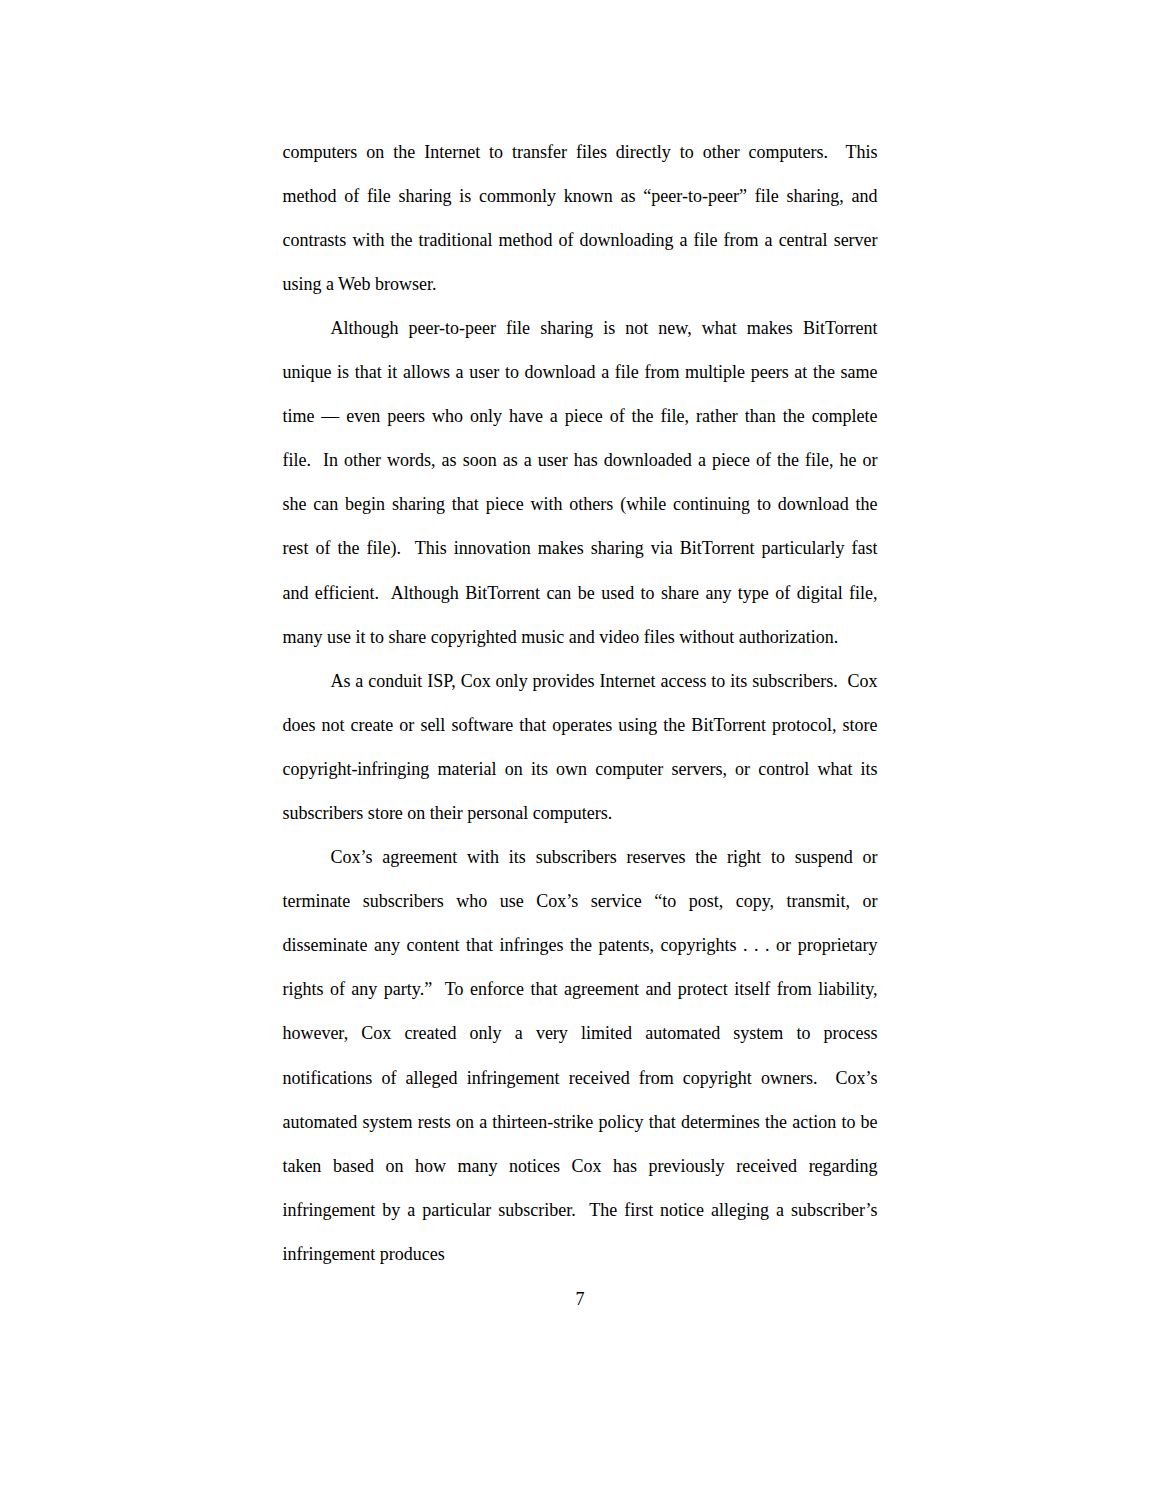computers on the Internet to transfer files directly to other computers. This method of file sharing is commonly known as “peer-to-peer” file sharing, and contrasts with the traditional method of downloading a file from a central server using a Web browser.
Although peer-to-peer file sharing is not new, what makes BitTorrent unique is that it allows a user to download a file from multiple peers at the same time — even peers who only have a piece of the file, rather than the complete file. In other words, as soon as a user has downloaded a piece of the file, he or she can begin sharing that piece with others (while continuing to download the rest of the file). This innovation makes sharing via BitTorrent particularly fast and efficient. Although BitTorrent can be used to share any type of digital file, many use it to share copyrighted music and video files without authorization.
As a conduit ISP, Cox only provides Internet access to its subscribers. Cox does not create or sell software that operates using the BitTorrent protocol, store copyright-infringing material on its own computer servers, or control what its subscribers store on their personal computers.
Cox’s agreement with its subscribers reserves the right to suspend or terminate subscribers who use Cox’s service “to post, copy, transmit, or disseminate any content that infringes the patents, copyrights . . . or proprietary rights of any party.” To enforce that agreement and protect itself from liability, however, Cox created only a very limited automated system to process notifications of alleged infringement received from copyright owners. Cox’s automated system rests on a thirteen-strike policy that determines the action to be taken based on how many notices Cox has previously received regarding infringement by a particular subscriber. The first notice alleging a subscriber’s infringement produces
7